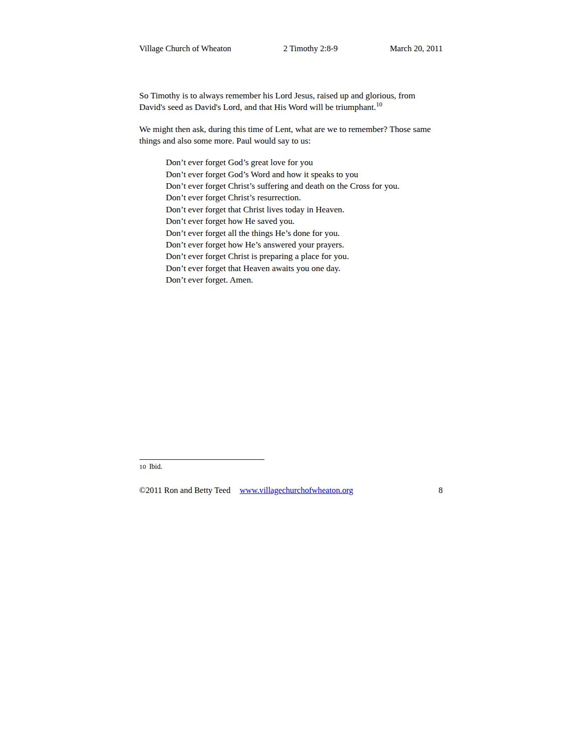Village Church of Wheaton
2 Timothy 2:8-9
March 20, 2011
So Timothy is to always remember his Lord Jesus, raised up and glorious, from David's seed as David's Lord, and that His Word will be triumphant.10
We might then ask, during this time of Lent, what are we to remember? Those same things and also some more. Paul would say to us:
Don’t ever forget God’s great love for you
Don’t ever forget God’s Word and how it speaks to you
Don’t ever forget Christ’s suffering and death on the Cross for you.
Don’t ever forget Christ’s resurrection.
Don’t ever forget that Christ lives today in Heaven.
Don’t ever forget how He saved you.
Don’t ever forget all the things He’s done for you.
Don’t ever forget how He’s answered your prayers.
Don’t ever forget Christ is preparing a place for you.
Don’t ever forget that Heaven awaits you one day.
Don’t ever forget. Amen.
10 Ibid.
©2011 Ron and Betty Teed
www.villagechurchofwheaton.org
8